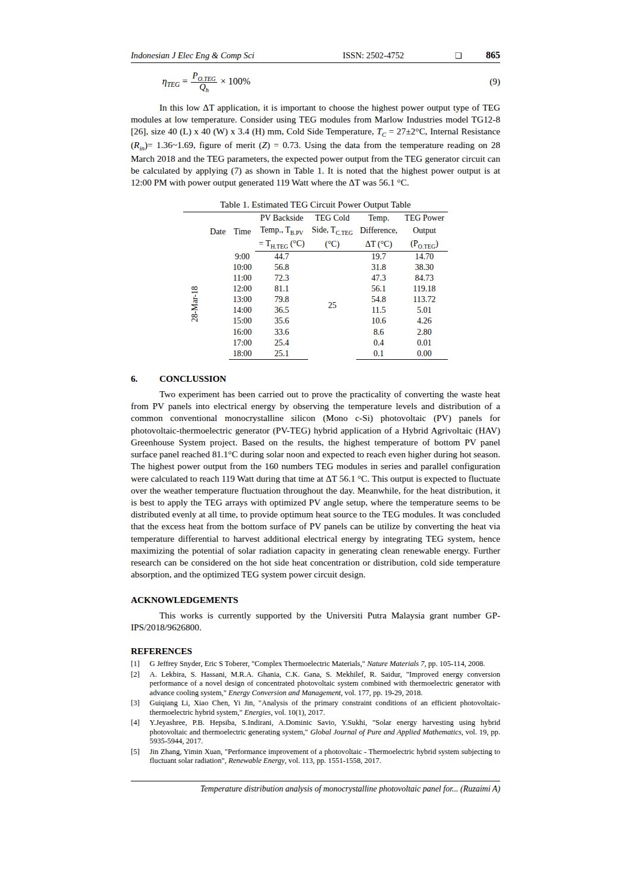Indonesian J Elec Eng & Comp Sci ISSN: 2502-4752 ❑ 865
ηTEG = PO.TEG Qh × 100% (9)
In this low ΔT application, it is important to choose the highest power output type of TEG modules at low temperature. Consider using TEG modules from Marlow Industries model TG12-8 [26], size 40 (L) x 40 (W) x 3.4 (H) mm, Cold Side Temperature, TC = 27±2°C, Internal Resistance (Rin)= 1.36~1.69, figure of merit (Z) = 0.73. Using the data from the temperature reading on 28 March 2018 and the TEG parameters, the expected power output from the TEG generator circuit can be calculated by applying (7) as shown in Table 1. It is noted that the highest power output is at 12:00 PM with power output generated 119 Watt where the ΔT was 56.1 °C.
Table 1. Estimated TEG Circuit Power Output Table
| | Date | Time | PV Backside | TEG Cold | Temp. | TEG Power |
| --- | --- | --- | --- | --- | --- | --- |
| Temp., T B.PV | Side, T C.TEG | Difference, | Output |
| = T H.TEG (°C) | (°C) | ΔT (°C) | (P O.TEG ) |
| 28-Mar-18 | | 9:00 | 44.7 | 25 | 19.7 | 14.70 |
| 10:00 | 56.8 | 31.8 | 38.30 |
| 11:00 | 72.3 | 47.3 | 84.73 |
| 12:00 | 81.1 | 56.1 | 119.18 |
| 13:00 | 79.8 | 54.8 | 113.72 |
| 14:00 | 36.5 | 11.5 | 5.01 |
| 15:00 | 35.6 | 10.6 | 4.26 |
| 16:00 | 33.6 | 8.6 | 2.80 |
| 17:00 | 25.4 | 0.4 | 0.01 |
| 18:00 | 25.1 | 0.1 | 0.00 |
6. CONCLUSSION
Two experiment has been carried out to prove the practicality of converting the waste heat from PV panels into electrical energy by observing the temperature levels and distribution of a common conventional monocrystalline silicon (Mono c-Si) photovoltaic (PV) panels for photovoltaic-thermoelectric generator (PV-TEG) hybrid application of a Hybrid Agrivoltaic (HAV) Greenhouse System project. Based on the results, the highest temperature of bottom PV panel surface panel reached 81.1°C during solar noon and expected to reach even higher during hot season. The highest power output from the 160 numbers TEG modules in series and parallel configuration were calculated to reach 119 Watt during that time at ΔT 56.1 °C. This output is expected to fluctuate over the weather temperature fluctuation throughout the day. Meanwhile, for the heat distribution, it is best to apply the TEG arrays with optimized PV angle setup, where the temperature seems to be distributed evenly at all time, to provide optimum heat source to the TEG modules. It was concluded that the excess heat from the bottom surface of PV panels can be utilize by converting the heat via temperature differential to harvest additional electrical energy by integrating TEG system, hence maximizing the potential of solar radiation capacity in generating clean renewable energy. Further research can be considered on the hot side heat concentration or distribution, cold side temperature absorption, and the optimized TEG system power circuit design.
ACKNOWLEDGEMENTS
This works is currently supported by the Universiti Putra Malaysia grant number GP-IPS/2018/9626800.
REFERENCES
[1] G Jeffrey Snyder, Eric S Toberer, "Complex Thermoelectric Materials," Nature Materials 7, pp. 105-114, 2008.
[2] A. Lekbira, S. Hassani, M.R.A. Ghania, C.K. Gana, S. Mekhilef, R. Saidur, "Improved energy conversion performance of a novel design of concentrated photovoltaic system combined with thermoelectric generator with advance cooling system," Energy Conversion and Management, vol. 177, pp. 19-29, 2018.
[3] Guiqiang Li, Xiao Chen, Yi Jin, "Analysis of the primary constraint conditions of an efficient photovoltaic-thermoelectric hybrid system," Energies, vol. 10(1), 2017.
[4] Y.Jeyashree, P.B. Hepsiba, S.Indirani, A.Dominic Savio, Y.Sukhi, "Solar energy harvesting using hybrid photovoltaic and thermoelectric generating system," Global Journal of Pure and Applied Mathematics, vol. 19, pp. 5935-5944, 2017.
[5] Jin Zhang, Yimin Xuan, "Performance improvement of a photovoltaic - Thermoelectric hybrid system subjecting to fluctuant solar radiation", Renewable Energy, vol. 113, pp. 1551-1558, 2017.
Temperature distribution analysis of monocrystalline photovoltaic panel for... (Ruzaimi A)